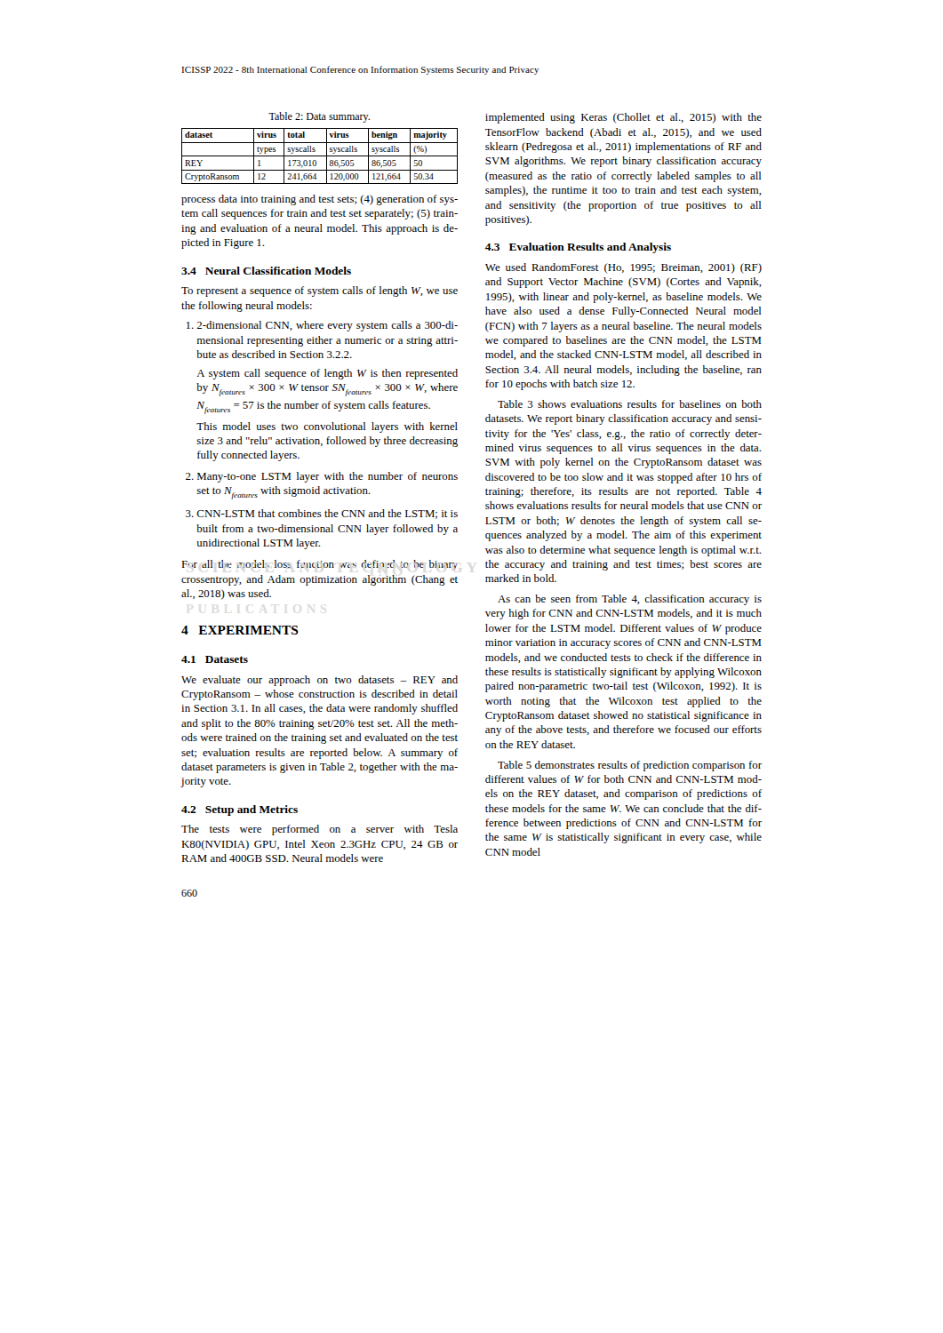ICISSP 2022 - 8th International Conference on Information Systems Security and Privacy
SCIENCE AND TECHNOLOGY
PUBLICATIONS
INO
Table 2: Data summary.
| dataset | virus | total | virus | benign | majority |
| --- | --- | --- | --- | --- | --- |
| | types | syscalls | syscalls | syscalls | (%) |
| REY | 1 | 173,010 | 86,505 | 86,505 | 50 |
| CryptoRansom | 12 | 241,664 | 120,000 | 121,664 | 50.34 |
process data into training and test sets; (4) generation of system call sequences for train and test set separately; (5) training and evaluation of a neural model. This approach is depicted in Figure 1.
3.4 Neural Classification Models
To represent a sequence of system calls of length W, we use the following neural models:
2-dimensional CNN, where every system calls a 300-dimensional representing either a numeric or a string attribute as described in Section 3.2.2.
A system call sequence of length W is then represented by Nfeatures × 300 × W tensor SNfeatures × 300 × W, where Nfeatures = 57 is the number of system calls features.
This model uses two convolutional layers with kernel size 3 and "relu" activation, followed by three decreasing fully connected layers.
Many-to-one LSTM layer with the number of neurons set to Nfeatures with sigmoid activation.
CNN-LSTM that combines the CNN and the LSTM; it is built from a two-dimensional CNN layer followed by a unidirectional LSTM layer.
For all the models loss function was defined to be binary crossentropy, and Adam optimization algorithm (Chang et al., 2018) was used.
4 EXPERIMENTS
4.1 Datasets
We evaluate our approach on two datasets – REY and CryptoRansom – whose construction is described in detail in Section 3.1. In all cases, the data were randomly shuffled and split to the 80% training set/20% test set. All the methods were trained on the training set and evaluated on the test set; evaluation results are reported below. A summary of dataset parameters is given in Table 2, together with the majority vote.
4.2 Setup and Metrics
The tests were performed on a server with Tesla K80(NVIDIA) GPU, Intel Xeon 2.3GHz CPU, 24 GB or RAM and 400GB SSD. Neural models were
implemented using Keras (Chollet et al., 2015) with the TensorFlow backend (Abadi et al., 2015), and we used sklearn (Pedregosa et al., 2011) implementations of RF and SVM algorithms. We report binary classification accuracy (measured as the ratio of correctly labeled samples to all samples), the runtime it too to train and test each system, and sensitivity (the proportion of true positives to all positives).
4.3 Evaluation Results and Analysis
We used RandomForest (Ho, 1995; Breiman, 2001) (RF) and Support Vector Machine (SVM) (Cortes and Vapnik, 1995), with linear and poly-kernel, as baseline models. We have also used a dense Fully-Connected Neural model (FCN) with 7 layers as a neural baseline. The neural models we compared to baselines are the CNN model, the LSTM model, and the stacked CNN-LSTM model, all described in Section 3.4. All neural models, including the baseline, ran for 10 epochs with batch size 12.
Table 3 shows evaluations results for baselines on both datasets. We report binary classification accuracy and sensitivity for the 'Yes' class, e.g., the ratio of correctly determined virus sequences to all virus sequences in the data. SVM with poly kernel on the CryptoRansom dataset was discovered to be too slow and it was stopped after 10 hrs of training; therefore, its results are not reported. Table 4 shows evaluations results for neural models that use CNN or LSTM or both; W denotes the length of system call sequences analyzed by a model. The aim of this experiment was also to determine what sequence length is optimal w.r.t. the accuracy and training and test times; best scores are marked in bold.
As can be seen from Table 4, classification accuracy is very high for CNN and CNN-LSTM models, and it is much lower for the LSTM model. Different values of W produce minor variation in accuracy scores of CNN and CNN-LSTM models, and we conducted tests to check if the difference in these results is statistically significant by applying Wilcoxon paired non-parametric two-tail test (Wilcoxon, 1992). It is worth noting that the Wilcoxon test applied to the CryptoRansom dataset showed no statistical significance in any of the above tests, and therefore we focused our efforts on the REY dataset.
Table 5 demonstrates results of prediction comparison for different values of W for both CNN and CNN-LSTM models on the REY dataset, and comparison of predictions of these models for the same W. We can conclude that the difference between predictions of CNN and CNN-LSTM for the same W is statistically significant in every case, while CNN model
660